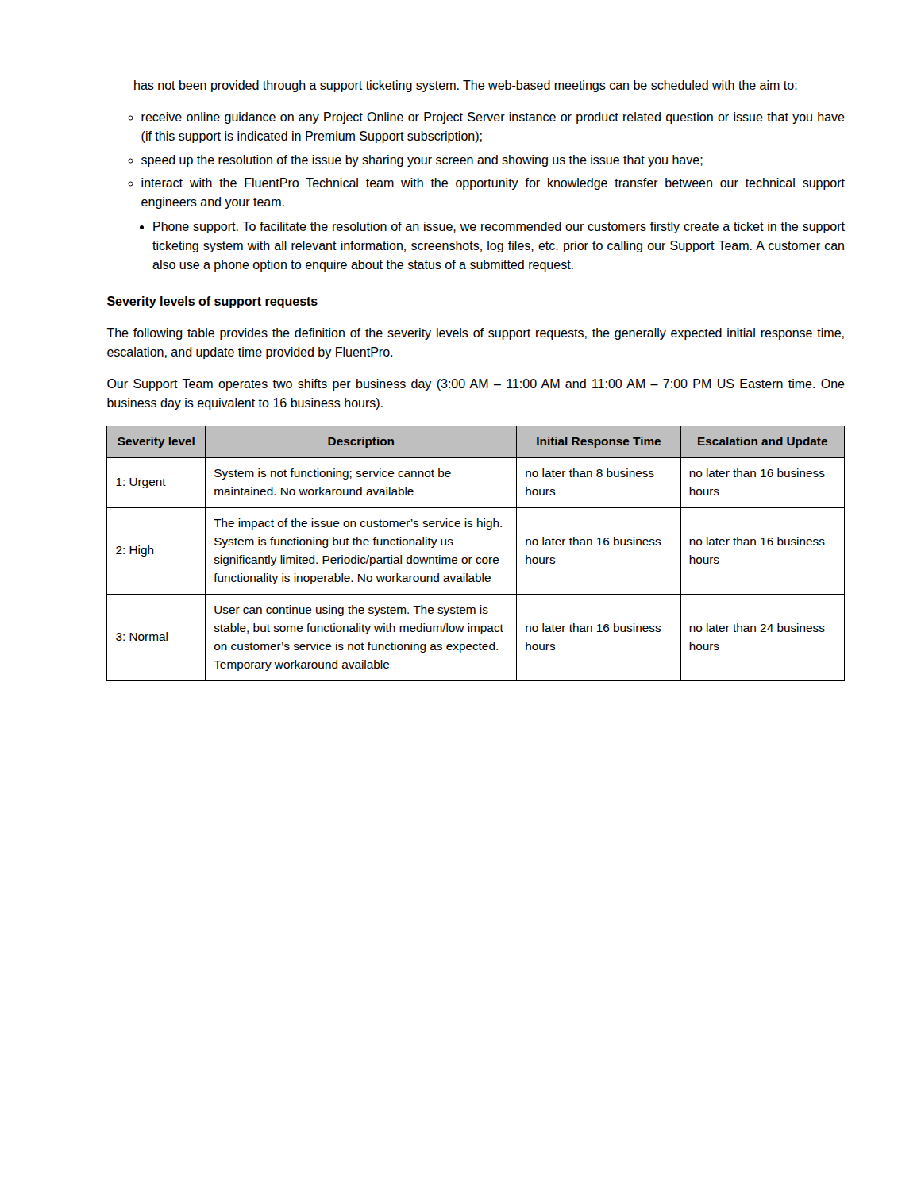has not been provided through a support ticketing system. The web-based meetings can be scheduled with the aim to:
receive online guidance on any Project Online or Project Server instance or product related question or issue that you have (if this support is indicated in Premium Support subscription);
speed up the resolution of the issue by sharing your screen and showing us the issue that you have;
interact with the FluentPro Technical team with the opportunity for knowledge transfer between our technical support engineers and your team.
Phone support. To facilitate the resolution of an issue, we recommended our customers firstly create a ticket in the support ticketing system with all relevant information, screenshots, log files, etc. prior to calling our Support Team. A customer can also use a phone option to enquire about the status of a submitted request.
Severity levels of support requests
The following table provides the definition of the severity levels of support requests, the generally expected initial response time, escalation, and update time provided by FluentPro.
Our Support Team operates two shifts per business day (3:00 AM – 11:00 AM and 11:00 AM – 7:00 PM US Eastern time. One business day is equivalent to 16 business hours).
| Severity level | Description | Initial Response Time | Escalation and Update |
| --- | --- | --- | --- |
| 1: Urgent | System is not functioning; service cannot be maintained. No workaround available | no later than 8 business hours | no later than 16 business hours |
| 2: High | The impact of the issue on customer’s service is high. System is functioning but the functionality us significantly limited. Periodic/partial downtime or core functionality is inoperable. No workaround available | no later than 16 business hours | no later than 16 business hours |
| 3: Normal | User can continue using the system. The system is stable, but some functionality with medium/low impact on customer’s service is not functioning as expected. Temporary workaround available | no later than 16 business hours | no later than 24 business hours |